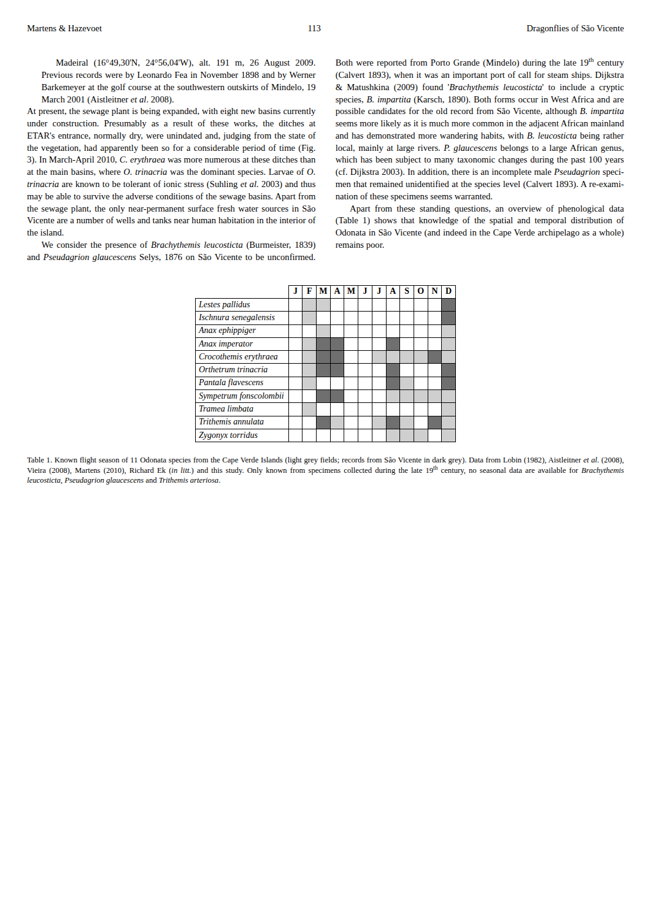Martens & Hazevoet
113
Dragonflies of São Vicente
Madeiral (16°49,30'N, 24°56,04'W), alt. 191 m, 26 August 2009. Previous records were by Leonardo Fea in November 1898 and by Werner Barkemeyer at the golf course at the southwestern outskirts of Mindelo, 19 March 2001 (Aistleitner et al. 2008).
At present, the sewage plant is being expanded, with eight new basins currently under construction. Presumably as a result of these works, the ditches at ETAR's entrance, normally dry, were unindated and, judging from the state of the vegetation, had apparently been so for a considerable period of time (Fig. 3). In March-April 2010, C. erythraea was more numerous at these ditches than at the main basins, where O. trinacria was the dominant species. Larvae of O. trinacria are known to be tolerant of ionic stress (Suhling et al. 2003) and thus may be able to survive the adverse conditions of the sewage basins. Apart from the sewage plant, the only near-permanent surface fresh water sources in São Vicente are a number of wells and tanks near human habitation in the interior of the island.
We consider the presence of Brachythemis leucosticta (Burmeister, 1839) and Pseudagrion glaucescens Selys, 1876 on São Vicente to be unconfirmed. Both were reported from Porto Grande (Mindelo) during the late 19th century (Calvert 1893), when it was an important port of call for steam ships. Dijkstra & Matushkina (2009) found 'Brachythemis leucosticta' to include a cryptic species, B. impartita (Karsch, 1890). Both forms occur in West Africa and are possible candidates for the old record from São Vicente, although B. impartita seems more likely as it is much more common in the adjacent African mainland and has demonstrated more wandering habits, with B. leucosticta being rather local, mainly at large rivers. P. glaucescens belongs to a large African genus, which has been subject to many taxonomic changes during the past 100 years (cf. Dijkstra 2003). In addition, there is an incomplete male Pseudagrion specimen that remained unidentified at the species level (Calvert 1893). A re-examination of these specimens seems warranted.
Apart from these standing questions, an overview of phenological data (Table 1) shows that knowledge of the spatial and temporal distribution of Odonata in São Vicente (and indeed in the Cape Verde archipelago as a whole) remains poor.
| | J | F | M | A | M | J | J | A | S | O | N | D |
| --- | --- | --- | --- | --- | --- | --- | --- | --- | --- | --- | --- | --- |
| Lestes pallidus | | | | | | | | | | | | |
| Ischnura senegalensis | | | | | | | | | | | | |
| Anax ephippiger | | | | | | | | | | | | |
| Anax imperator | | | | | | | | | | | | |
| Crocothemis erythraea | | | | | | | | | | | | |
| Orthetrum trinacria | | | | | | | | | | | | |
| Pantala flavescens | | | | | | | | | | | | |
| Sympetrum fonscolombii | | | | | | | | | | | | |
| Tramea limbata | | | | | | | | | | | | |
| Trithemis annulata | | | | | | | | | | | | |
| Zygonyx torridus | | | | | | | | | | | | |
Table 1. Known flight season of 11 Odonata species from the Cape Verde Islands (light grey fields; records from São Vicente in dark grey). Data from Lobin (1982), Aistleitner et al. (2008), Vieira (2008), Martens (2010), Richard Ek (in litt.) and this study. Only known from specimens collected during the late 19th century, no seasonal data are available for Brachythemis leucosticta, Pseudagrion glaucescens and Trithemis arteriosa.